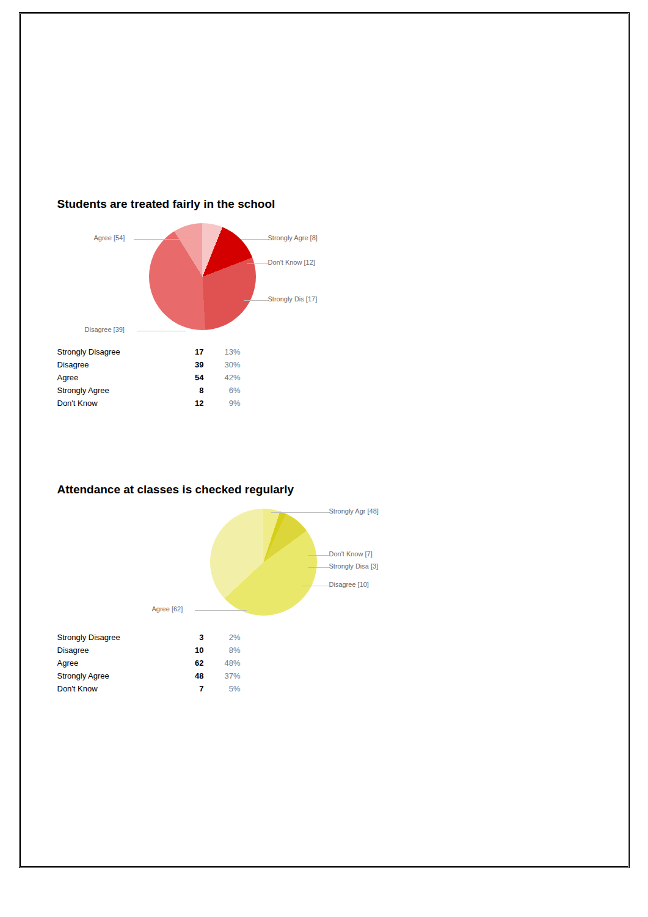Students are treated fairly in the school
Agree [54] Strongly Agre [8] Don't Know [12] Strongly Dis [17] Disagree [39]
| Strongly Disagree | 17 | 13% |
| Disagree | 39 | 30% |
| Agree | 54 | 42% |
| Strongly Agree | 8 | 6% |
| Don't Know | 12 | 9% |
Attendance at classes is checked regularly
Strongly Agr [48] Don't Know [7] Strongly Disa [3] Disagree [10] Agree [62]
| Strongly Disagree | 3 | 2% |
| Disagree | 10 | 8% |
| Agree | 62 | 48% |
| Strongly Agree | 48 | 37% |
| Don't Know | 7 | 5% |